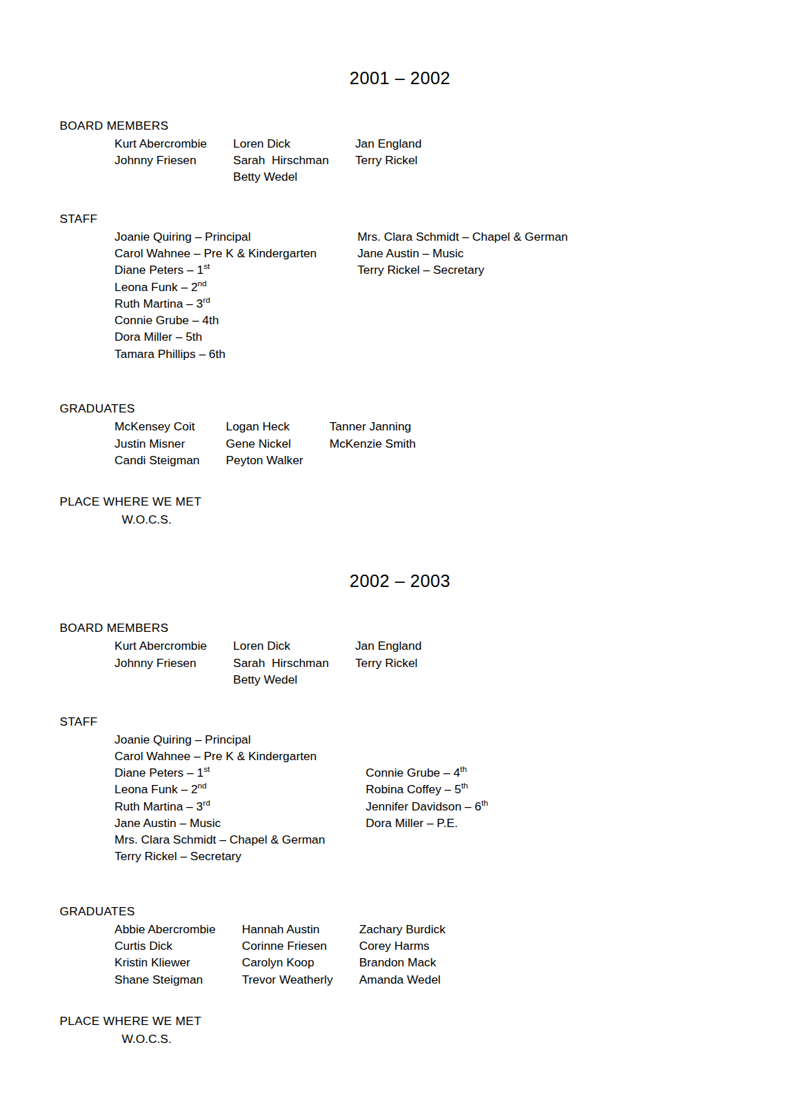2001 – 2002
BOARD MEMBERS
| Kurt Abercrombie | Loren Dick | Jan England |
| Johnny Friesen | Sarah Hirschman | Terry Rickel |
| | Betty Wedel | |
STAFF
| Joanie Quiring – Principal | Mrs. Clara Schmidt – Chapel & German |
| Carol Wahnee – Pre K & Kindergarten | Jane Austin – Music |
| Diane Peters – 1 st | Terry Rickel – Secretary |
| Leona Funk – 2 nd | |
| Ruth Martina – 3 rd | |
| Connie Grube – 4th | |
| Dora Miller – 5th | |
| Tamara Phillips – 6th | |
GRADUATES
| McKensey Coit | Logan Heck | Tanner Janning |
| Justin Misner | Gene Nickel | McKenzie Smith |
| Candi Steigman | Peyton Walker | |
PLACE WHERE WE MET
W.O.C.S.
2002 – 2003
BOARD MEMBERS
| Kurt Abercrombie | Loren Dick | Jan England |
| Johnny Friesen | Sarah Hirschman | Terry Rickel |
| | Betty Wedel | |
STAFF
| Joanie Quiring – Principal | |
| Carol Wahnee – Pre K & Kindergarten | |
| Diane Peters – 1 st | Connie Grube – 4 th |
| Leona Funk – 2 nd | Robina Coffey – 5 th |
| Ruth Martina – 3 rd | Jennifer Davidson – 6 th |
| Jane Austin – Music | Dora Miller – P.E. |
| Mrs. Clara Schmidt – Chapel & German | |
| Terry Rickel – Secretary | |
GRADUATES
| Abbie Abercrombie | Hannah Austin | Zachary Burdick |
| Curtis Dick | Corinne Friesen | Corey Harms |
| Kristin Kliewer | Carolyn Koop | Brandon Mack |
| Shane Steigman | Trevor Weatherly | Amanda Wedel |
PLACE WHERE WE MET
W.O.C.S.